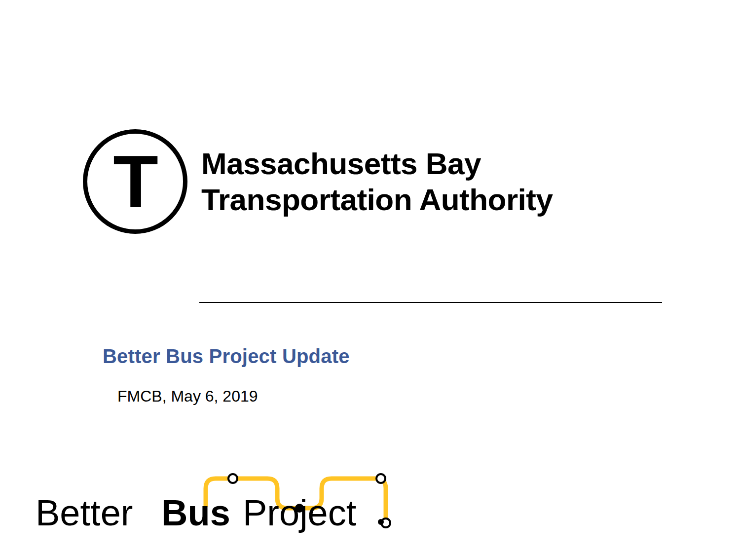T
Massachusetts Bay
Transportation Authority
Better Bus Project Update
FMCB, May 6, 2019
Better Bus Project